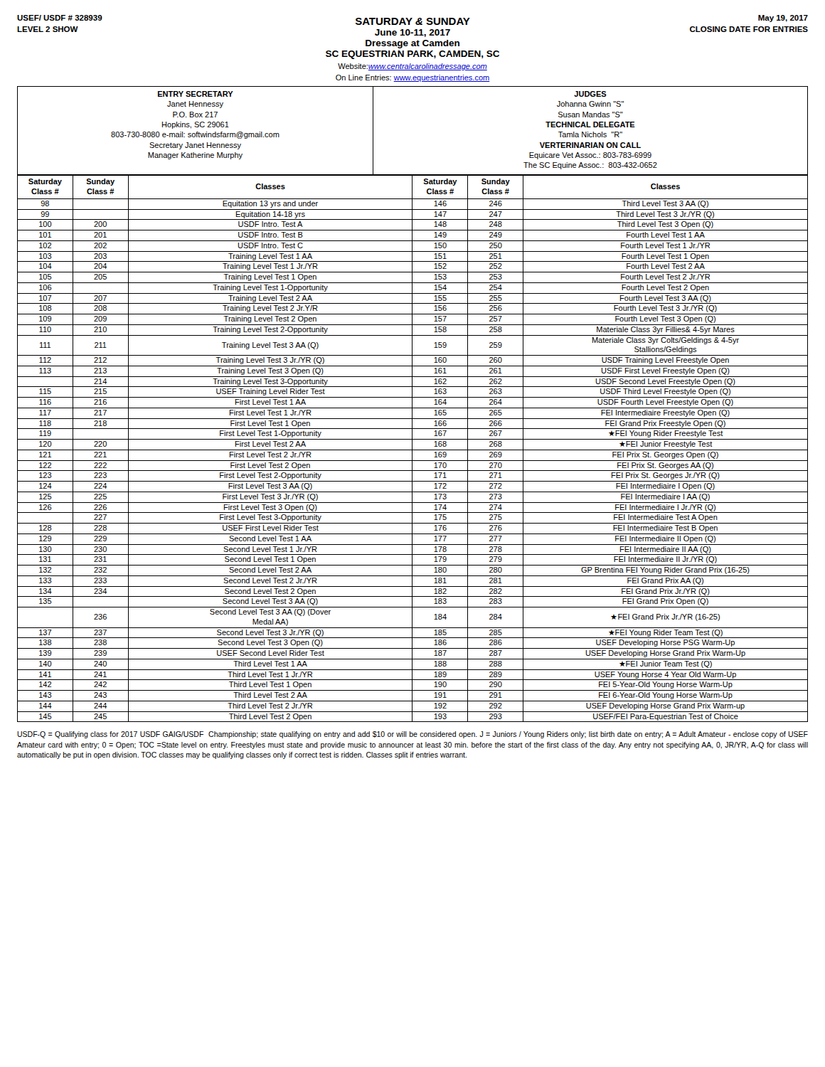USEF/ USDF # 328939
LEVEL 2 SHOW
May 19, 2017
CLOSING DATE FOR ENTRIES
SATURDAY & SUNDAY
June 10-11, 2017
Dressage at Camden
SC EQUESTRIAN PARK, CAMDEN, SC
Website:www.centralcarolinadressage.com
On Line Entries: www.equestrianentries.com
| ENTRY SECRETARY Janet Hennessy P.O. Box 217 Hopkins, SC 29061 803-730-8080 e-mail: softwindsfarm@gmail.com Secretary Janet Hennessy Manager Katherine Murphy | JUDGES Johanna Gwinn "S" Susan Mandas "S" TECHNICAL DELEGATE Tamla Nichols "R" VERTERINARIAN ON CALL Equicare Vet Assoc.: 803-783-6999 The SC Equine Assoc.: 803-432-0652 |
| Saturday Class # | Sunday Class # | Classes | Saturday Class # | Sunday Class # | Classes |
| --- | --- | --- | --- | --- | --- |
| 98 | | Equitation 13 yrs and under | 146 | 246 | Third Level Test 3 AA (Q) |
| 99 | | Equitation 14-18 yrs | 147 | 247 | Third Level Test 3 Jr./YR (Q) |
| 100 | 200 | USDF Intro. Test A | 148 | 248 | Third Level Test 3 Open (Q) |
| 101 | 201 | USDF Intro. Test B | 149 | 249 | Fourth Level Test 1 AA |
| 102 | 202 | USDF Intro. Test C | 150 | 250 | Fourth Level Test 1 Jr./YR |
| 103 | 203 | Training Level Test 1 AA | 151 | 251 | Fourth Level Test 1 Open |
| 104 | 204 | Training Level Test 1 Jr./YR | 152 | 252 | Fourth Level Test 2 AA |
| 105 | 205 | Training Level Test 1 Open | 153 | 253 | Fourth Level Test 2 Jr./YR |
| 106 | | Training Level Test 1-Opportunity | 154 | 254 | Fourth Level Test 2 Open |
| 107 | 207 | Training Level Test 2 AA | 155 | 255 | Fourth Level Test 3 AA (Q) |
| 108 | 208 | Training Level Test 2 Jr.Y/R | 156 | 256 | Fourth Level Test 3 Jr./YR (Q) |
| 109 | 209 | Training Level Test 2 Open | 157 | 257 | Fourth Level Test 3 Open (Q) |
| 110 | 210 | Training Level Test 2-Opportunity | 158 | 258 | Materiale Class 3yr Fillies& 4-5yr Mares |
| 111 | 211 | Training Level Test 3 AA (Q) | 159 | 259 | Materiale Class 3yr Colts/Geldings & 4-5yr Stallions/Geldings |
| 112 | 212 | Training Level Test 3 Jr./YR (Q) | 160 | 260 | USDF Training Level Freestyle Open |
| 113 | 213 | Training Level Test 3 Open (Q) | 161 | 261 | USDF First Level Freestyle Open (Q) |
| | 214 | Training Level Test 3-Opportunity | 162 | 262 | USDF Second Level Freestyle Open (Q) |
| 115 | 215 | USEF Training Level Rider Test | 163 | 263 | USDF Third Level Freestyle Open (Q) |
| 116 | 216 | First Level Test 1 AA | 164 | 264 | USDF Fourth Level Freestyle Open (Q) |
| 117 | 217 | First Level Test 1 Jr./YR | 165 | 265 | FEI Intermediaire Freestyle Open (Q) |
| 118 | 218 | First Level Test 1 Open | 166 | 266 | FEI Grand Prix Freestyle Open (Q) |
| 119 | | First Level Test 1-Opportunity | 167 | 267 | ★FEI Young Rider Freestyle Test |
| 120 | 220 | First Level Test 2 AA | 168 | 268 | ★FEI Junior Freestyle Test |
| 121 | 221 | First Level Test 2 Jr./YR | 169 | 269 | FEI Prix St. Georges Open (Q) |
| 122 | 222 | First Level Test 2 Open | 170 | 270 | FEI Prix St. Georges AA (Q) |
| 123 | 223 | First Level Test 2-Opportunity | 171 | 271 | FEI Prix St. Georges Jr./YR (Q) |
| 124 | 224 | First Level Test 3 AA (Q) | 172 | 272 | FEI Intermediaire I Open (Q) |
| 125 | 225 | First Level Test 3 Jr./YR (Q) | 173 | 273 | FEI Intermediaire I AA (Q) |
| 126 | 226 | First Level Test 3 Open (Q) | 174 | 274 | FEI Intermediaire I Jr./YR (Q) |
| | 227 | First Level Test 3-Opportunity | 175 | 275 | FEI Intermediaire Test A Open |
| 128 | 228 | USEF First Level Rider Test | 176 | 276 | FEI Intermediaire Test B Open |
| 129 | 229 | Second Level Test 1 AA | 177 | 277 | FEI Intermediaire II Open (Q) |
| 130 | 230 | Second Level Test 1 Jr./YR | 178 | 278 | FEI Intermediaire II AA (Q) |
| 131 | 231 | Second Level Test 1 Open | 179 | 279 | FEI Intermediaire II Jr./YR (Q) |
| 132 | 232 | Second Level Test 2 AA | 180 | 280 | GP Brentina FEI Young Rider Grand Prix (16-25) |
| 133 | 233 | Second Level Test 2 Jr./YR | 181 | 281 | FEI Grand Prix AA (Q) |
| 134 | 234 | Second Level Test 2 Open | 182 | 282 | FEI Grand Prix Jr./YR (Q) |
| 135 | | Second Level Test 3 AA (Q) | 183 | 283 | FEI Grand Prix Open (Q) |
| | 236 | Second Level Test 3 AA (Q) (Dover Medal AA) | 184 | 284 | ★FEI Grand Prix Jr./YR (16-25) |
| 137 | 237 | Second Level Test 3 Jr./YR (Q) | 185 | 285 | ★FEI Young Rider Team Test (Q) |
| 138 | 238 | Second Level Test 3 Open (Q) | 186 | 286 | USEF Developing Horse PSG Warm-Up |
| 139 | 239 | USEF Second Level Rider Test | 187 | 287 | USEF Developing Horse Grand Prix Warm-Up |
| 140 | 240 | Third Level Test 1 AA | 188 | 288 | ★FEI Junior Team Test (Q) |
| 141 | 241 | Third Level Test 1 Jr./YR | 189 | 289 | USEF Young Horse 4 Year Old Warm-Up |
| 142 | 242 | Third Level Test 1 Open | 190 | 290 | FEI 5-Year-Old Young Horse Warm-Up |
| 143 | 243 | Third Level Test 2 AA | 191 | 291 | FEI 6-Year-Old Young Horse Warm-Up |
| 144 | 244 | Third Level Test 2 Jr./YR | 192 | 292 | USEF Developing Horse Grand Prix Warm-up |
| 145 | 245 | Third Level Test 2 Open | 193 | 293 | USEF/FEI Para-Equestrian Test of Choice |
USDF-Q = Qualifying class for 2017 USDF GAIG/USDF Championship; state qualifying on entry and add $10 or will be considered open. J = Juniors / Young Riders only; list birth date on entry; A = Adult Amateur - enclose copy of USEF Amateur card with entry; 0 = Open; TOC =State level on entry. Freestyles must state and provide music to announcer at least 30 min. before the start of the first class of the day. Any entry not specifying AA, 0, JR/YR, A-Q for class will automatically be put in open division. TOC classes may be qualifying classes only if correct test is ridden. Classes split if entries warrant.